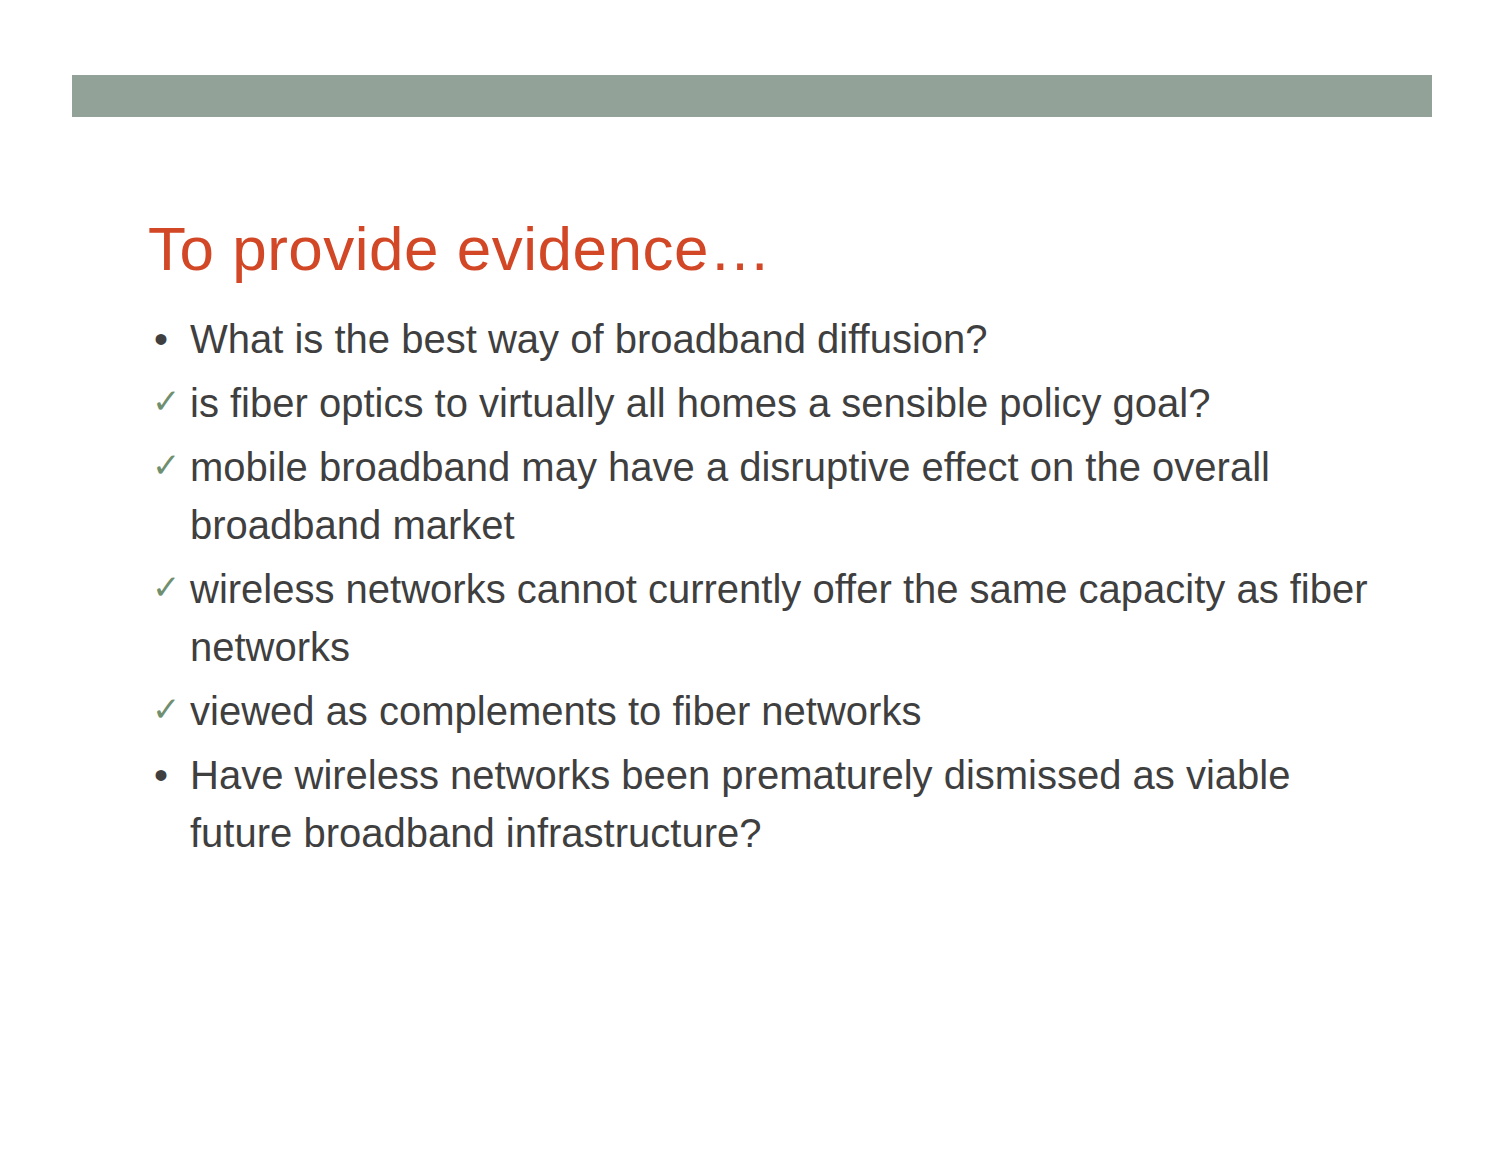To provide evidence…
What is the best way of broadband diffusion?
is fiber optics to virtually all homes a sensible policy goal?
mobile broadband may have a disruptive effect on the overall broadband market
wireless networks cannot currently offer the same capacity as fiber networks
viewed as complements to fiber networks
Have wireless networks been prematurely dismissed as viable future broadband infrastructure?